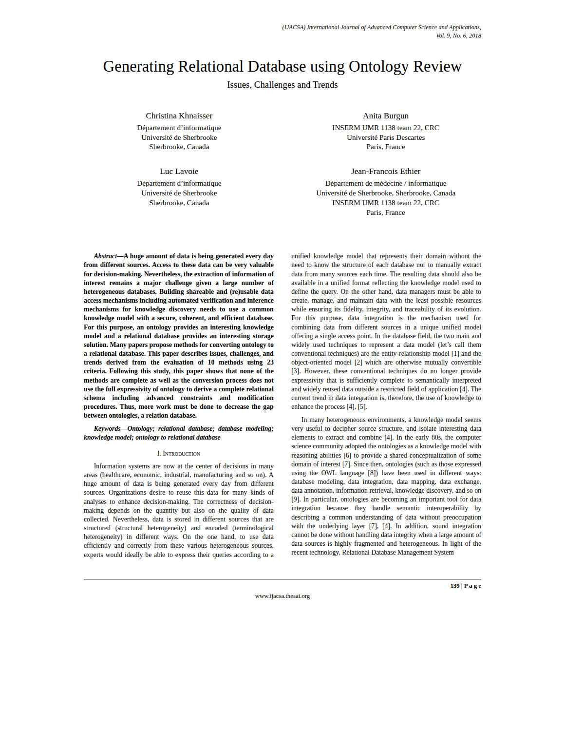(IJACSA) International Journal of Advanced Computer Science and Applications,
Vol. 9, No. 6, 2018
Generating Relational Database using Ontology Review
Issues, Challenges and Trends
Christina Khnaisser
Département d’informatique
Université de Sherbrooke
Sherbrooke, Canada
Luc Lavoie
Département d’informatique
Université de Sherbrooke
Sherbrooke, Canada
Anita Burgun
INSERM UMR 1138 team 22, CRC
Université Paris Descartes
Paris, France
Jean-Francois Ethier
Département de médecine / informatique
Université de Sherbrooke, Sherbrooke, Canada
INSERM UMR 1138 team 22, CRC
Paris, France
Abstract—A huge amount of data is being generated every day from different sources. Access to these data can be very valuable for decision-making. Nevertheless, the extraction of information of interest remains a major challenge given a large number of heterogeneous databases. Building shareable and (re)usable data access mechanisms including automated verification and inference mechanisms for knowledge discovery needs to use a common knowledge model with a secure, coherent, and efficient database. For this purpose, an ontology provides an interesting knowledge model and a relational database provides an interesting storage solution. Many papers propose methods for converting ontology to a relational database. This paper describes issues, challenges, and trends derived from the evaluation of 10 methods using 23 criteria. Following this study, this paper shows that none of the methods are complete as well as the conversion process does not use the full expressivity of ontology to derive a complete relational schema including advanced constraints and modification procedures. Thus, more work must be done to decrease the gap between ontologies, a relation database.
Keywords—Ontology; relational database; database modeling; knowledge model; ontology to relational database
I. Introduction
Information systems are now at the center of decisions in many areas (healthcare, economic, industrial, manufacturing and so on). A huge amount of data is being generated every day from different sources. Organizations desire to reuse this data for many kinds of analyses to enhance decision-making. The correctness of decision-making depends on the quantity but also on the quality of data collected. Nevertheless, data is stored in different sources that are structured (structural heterogeneity) and encoded (terminological heterogeneity) in different ways. On the one hand, to use data efficiently and correctly from these various heterogeneous sources, experts would ideally be able to express their queries according to a unified knowledge model that represents their domain without the need to know the structure of each database nor to manually extract data from many sources each time. The resulting data should also be available in a unified format reflecting the knowledge model used to define the query. On the other hand, data managers must be able to create, manage, and maintain data with the least possible resources while ensuring its fidelity, integrity, and traceability of its evolution. For this purpose, data integration is the mechanism used for combining data from different sources in a unique unified model offering a single access point. In the database field, the two main and widely used techniques to represent a data model (let’s call them conventional techniques) are the entity-relationship model [1] and the object-oriented model [2] which are otherwise mutually convertible [3]. However, these conventional techniques do no longer provide expressivity that is sufficiently complete to semantically interpreted and widely reused data outside a restricted field of application [4]. The current trend in data integration is, therefore, the use of knowledge to enhance the process [4], [5].
In many heterogeneous environments, a knowledge model seems very useful to decipher source structure, and isolate interesting data elements to extract and combine [4]. In the early 80s, the computer science community adopted the ontologies as a knowledge model with reasoning abilities [6] to provide a shared conceptualization of some domain of interest [7]. Since then, ontologies (such as those expressed using the OWL language [8]) have been used in different ways: database modeling, data integration, data mapping, data exchange, data annotation, information retrieval, knowledge discovery, and so on [9]. In particular, ontologies are becoming an important tool for data integration because they handle semantic interoperability by describing a common understanding of data without preoccupation with the underlying layer [7], [4]. In addition, sound integration cannot be done without handling data integrity when a large amount of data sources is highly fragmented and heterogeneous. In light of the recent technology, Relational Database Management System
139 | P a g e
www.ijacsa.thesai.org